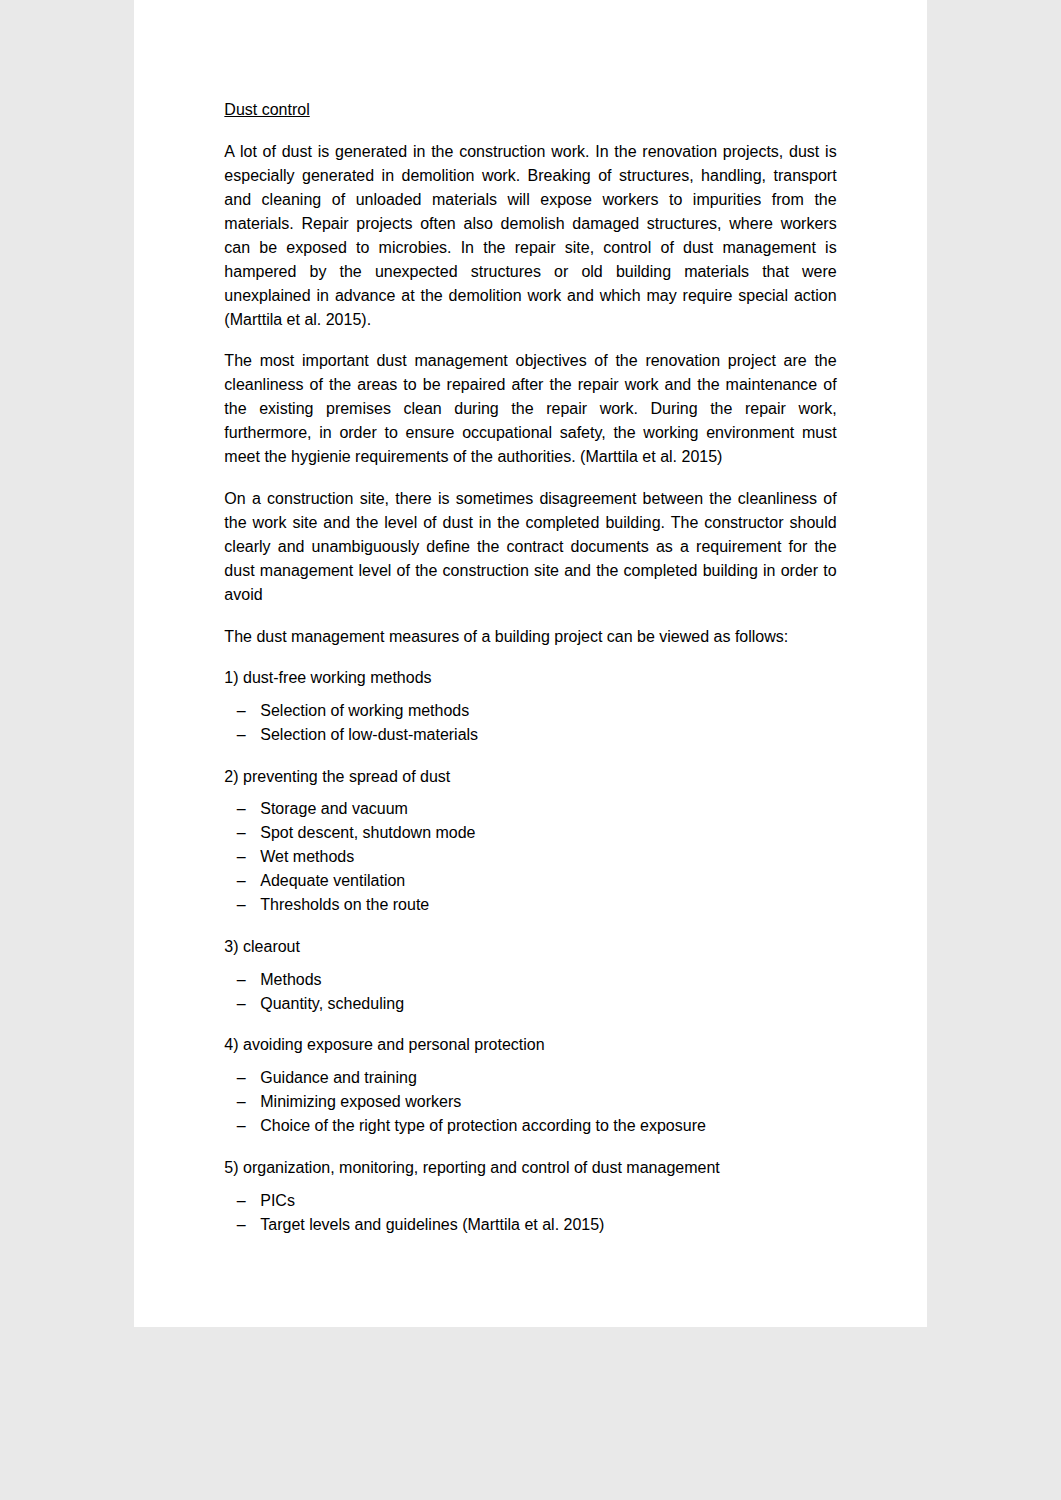Dust control
A lot of dust is generated in the construction work. In the renovation projects, dust is especially generated in demolition work. Breaking of structures, handling, transport and cleaning of unloaded materials will expose workers to impurities from the materials. Repair projects often also demolish damaged structures, where workers can be exposed to microbies. In the repair site, control of dust management is hampered by the unexpected structures or old building materials that were unexplained in advance at the demolition work and which may require special action (Marttila et al. 2015).
The most important dust management objectives of the renovation project are the cleanliness of the areas to be repaired after the repair work and the maintenance of the existing premises clean during the repair work. During the repair work, furthermore, in order to ensure occupational safety, the working environment must meet the hygienie requirements of the authorities. (Marttila et al. 2015)
On a construction site, there is sometimes disagreement between the cleanliness of the work site and the level of dust in the completed building. The constructor should clearly and unambiguously define the contract documents as a requirement for the dust management level of the construction site and the completed building in order to avoid
The dust management measures of a building project can be viewed as follows:
1) dust-free working methods
Selection of working methods
Selection of low-dust-materials
2) preventing the spread of dust
Storage and vacuum
Spot descent, shutdown mode
Wet methods
Adequate ventilation
Thresholds on the route
3) clearout
Methods
Quantity, scheduling
4) avoiding exposure and personal protection
Guidance and training
Minimizing exposed workers
Choice of the right type of protection according to the exposure
5) organization, monitoring, reporting and control of dust management
PICs
Target levels and guidelines (Marttila et al. 2015)